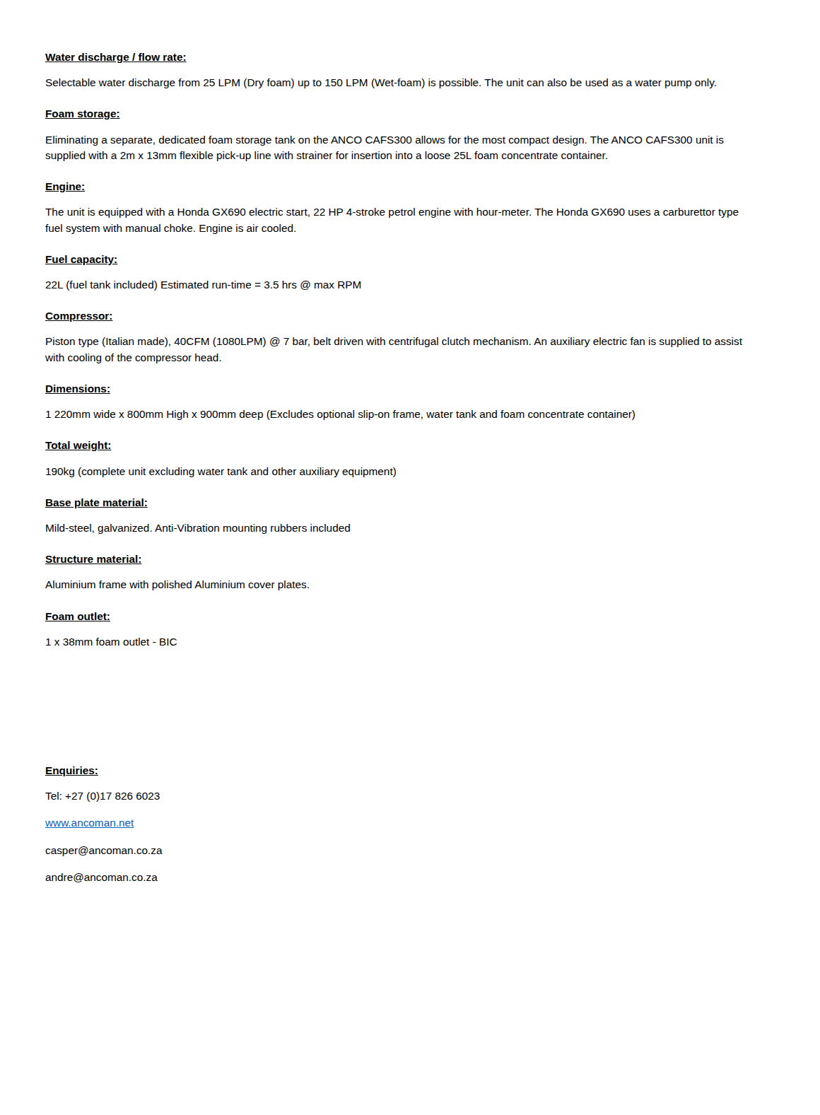Water discharge / flow rate:
Selectable water discharge from 25 LPM (Dry foam) up to 150 LPM (Wet-foam) is possible. The unit can also be used as a water pump only.
Foam storage:
Eliminating a separate, dedicated foam storage tank on the ANCO CAFS300 allows for the most compact design. The ANCO CAFS300 unit is supplied with a 2m x 13mm flexible pick-up line with strainer for insertion into a loose 25L foam concentrate container.
Engine:
The unit is equipped with a Honda GX690 electric start, 22 HP 4-stroke petrol engine with hour-meter. The Honda GX690 uses a carburettor type fuel system with manual choke. Engine is air cooled.
Fuel capacity:
22L (fuel tank included) Estimated run-time = 3.5 hrs @ max RPM
Compressor:
Piston type (Italian made), 40CFM (1080LPM) @ 7 bar, belt driven with centrifugal clutch mechanism. An auxiliary electric fan is supplied to assist with cooling of the compressor head.
Dimensions:
1 220mm wide x 800mm High x 900mm deep (Excludes optional slip-on frame, water tank and foam concentrate container)
Total weight:
190kg (complete unit excluding water tank and other auxiliary equipment)
Base plate material:
Mild-steel, galvanized. Anti-Vibration mounting rubbers included
Structure material:
Aluminium frame with polished Aluminium cover plates.
Foam outlet:
1 x 38mm foam outlet - BIC
Enquiries:
Tel: +27 (0)17 826 6023
www.ancoman.net
casper@ancoman.co.za
andre@ancoman.co.za